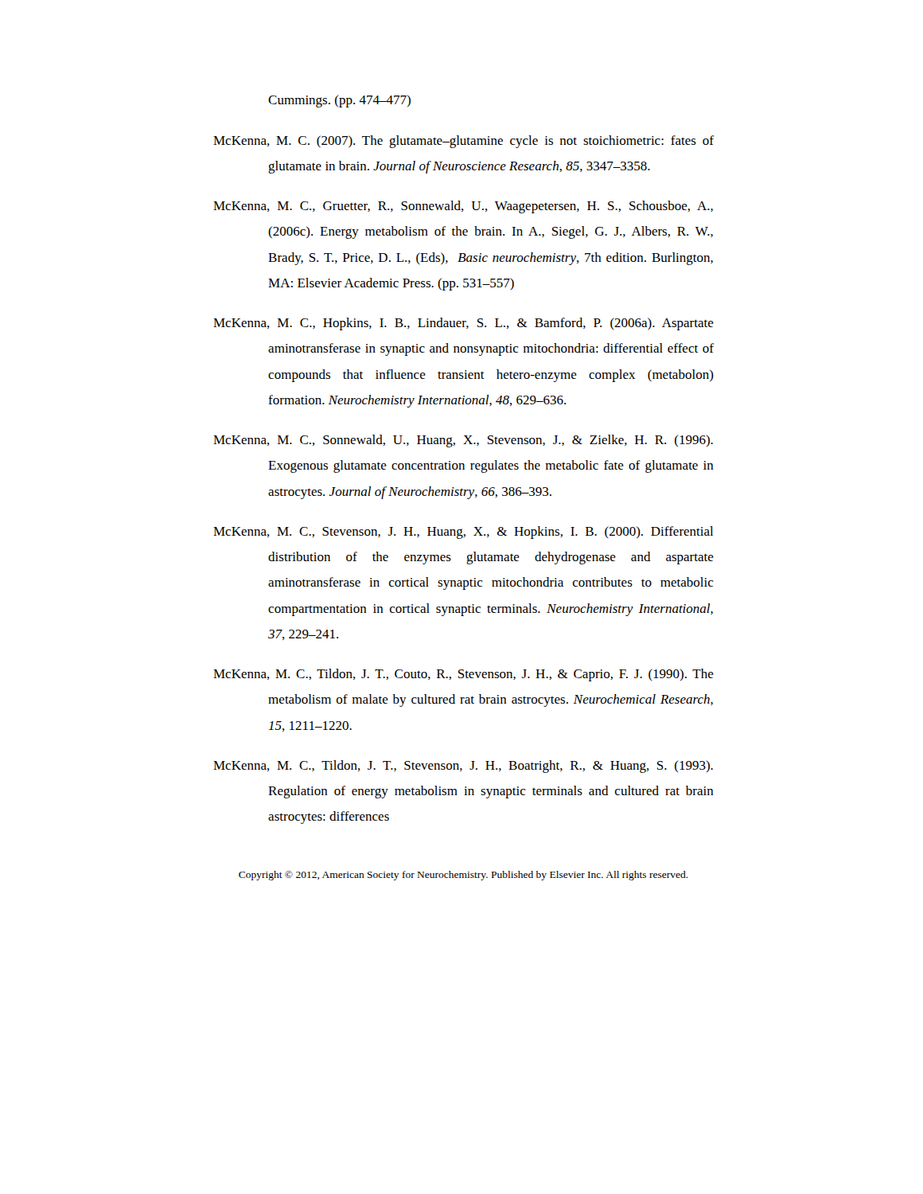Cummings. (pp. 474–477)
McKenna, M. C. (2007). The glutamate–glutamine cycle is not stoichiometric: fates of glutamate in brain. Journal of Neuroscience Research, 85, 3347–3358.
McKenna, M. C., Gruetter, R., Sonnewald, U., Waagepetersen, H. S., Schousboe, A., (2006c). Energy metabolism of the brain. In A., Siegel, G. J., Albers, R. W., Brady, S. T., Price, D. L., (Eds), Basic neurochemistry, 7th edition. Burlington, MA: Elsevier Academic Press. (pp. 531–557)
McKenna, M. C., Hopkins, I. B., Lindauer, S. L., & Bamford, P. (2006a). Aspartate aminotransferase in synaptic and nonsynaptic mitochondria: differential effect of compounds that influence transient hetero-enzyme complex (metabolon) formation. Neurochemistry International, 48, 629–636.
McKenna, M. C., Sonnewald, U., Huang, X., Stevenson, J., & Zielke, H. R. (1996). Exogenous glutamate concentration regulates the metabolic fate of glutamate in astrocytes. Journal of Neurochemistry, 66, 386–393.
McKenna, M. C., Stevenson, J. H., Huang, X., & Hopkins, I. B. (2000). Differential distribution of the enzymes glutamate dehydrogenase and aspartate aminotransferase in cortical synaptic mitochondria contributes to metabolic compartmentation in cortical synaptic terminals. Neurochemistry International, 37, 229–241.
McKenna, M. C., Tildon, J. T., Couto, R., Stevenson, J. H., & Caprio, F. J. (1990). The metabolism of malate by cultured rat brain astrocytes. Neurochemical Research, 15, 1211–1220.
McKenna, M. C., Tildon, J. T., Stevenson, J. H., Boatright, R., & Huang, S. (1993). Regulation of energy metabolism in synaptic terminals and cultured rat brain astrocytes: differences
Copyright © 2012, American Society for Neurochemistry. Published by Elsevier Inc. All rights reserved.